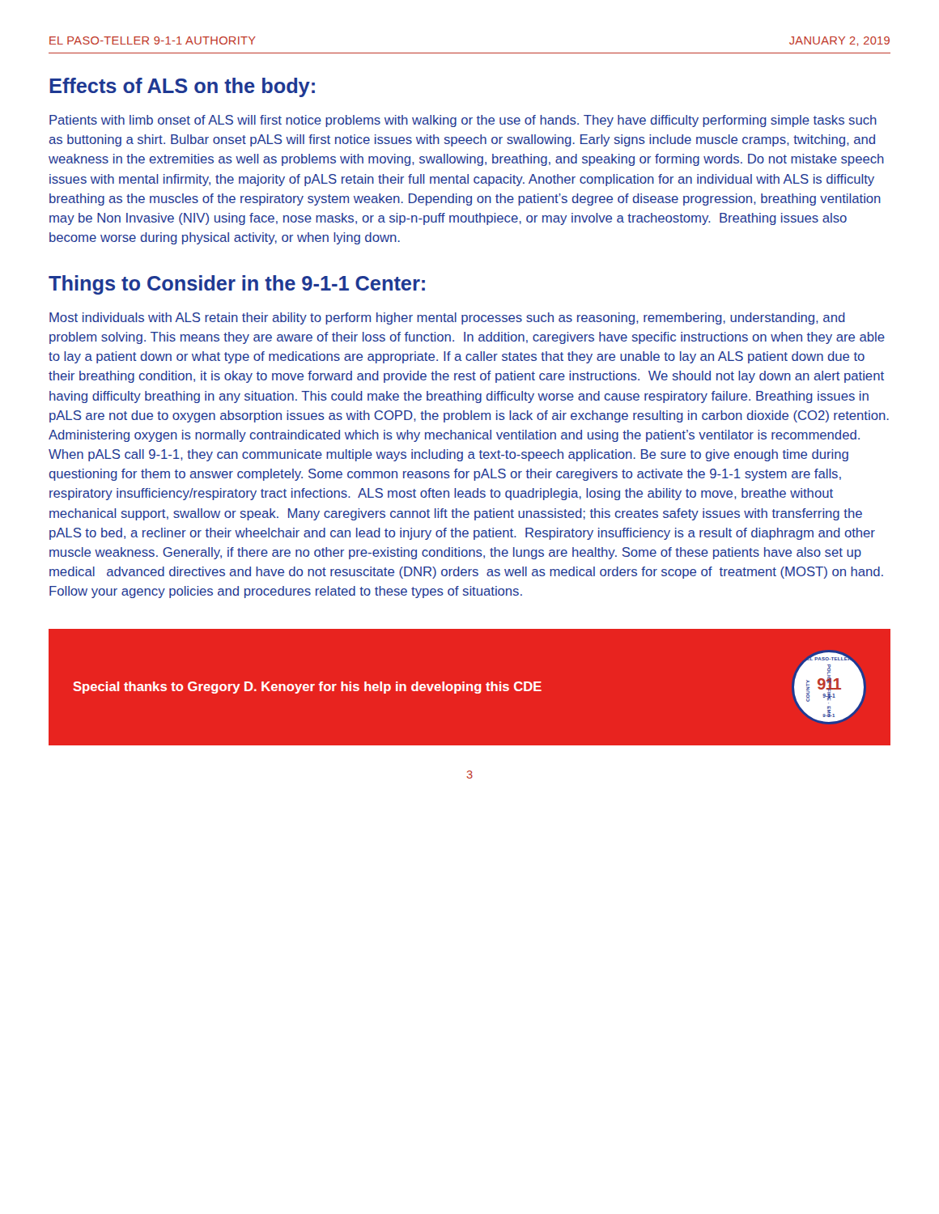EL PASO-TELLER 9-1-1 AUTHORITY
JANUARY 2, 2019
Effects of ALS on the body:
Patients with limb onset of ALS will first notice problems with walking or the use of hands. They have difficulty performing simple tasks such as buttoning a shirt. Bulbar onset pALS will first notice issues with speech or swallowing. Early signs include muscle cramps, twitching, and weakness in the extremities as well as problems with moving, swallowing, breathing, and speaking or forming words. Do not mistake speech issues with mental infirmity, the majority of pALS retain their full mental capacity. Another complication for an individual with ALS is difficulty breathing as the muscles of the respiratory system weaken. Depending on the patient’s degree of disease progression, breathing ventilation may be Non Invasive (NIV) using face, nose masks, or a sip-n-puff mouthpiece, or may involve a tracheostomy. Breathing issues also become worse during physical activity, or when lying down.
Things to Consider in the 9-1-1 Center:
Most individuals with ALS retain their ability to perform higher mental processes such as reasoning, remembering, understanding, and problem solving. This means they are aware of their loss of function. In addition, caregivers have specific instructions on when they are able to lay a patient down or what type of medications are appropriate. If a caller states that they are unable to lay an ALS patient down due to their breathing condition, it is okay to move forward and provide the rest of patient care instructions. We should not lay down an alert patient having difficulty breathing in any situation. This could make the breathing difficulty worse and cause respiratory failure. Breathing issues in pALS are not due to oxygen absorption issues as with COPD, the problem is lack of air exchange resulting in carbon dioxide (CO2) retention. Administering oxygen is normally contraindicated which is why mechanical ventilation and using the patient’s ventilator is recommended. When pALS call 9-1-1, they can communicate multiple ways including a text-to-speech application. Be sure to give enough time during questioning for them to answer completely. Some common reasons for pALS or their caregivers to activate the 9-1-1 system are falls, respiratory insufficiency/respiratory tract infections. ALS most often leads to quadriplegia, losing the ability to move, breathe without mechanical support, swallow or speak. Many caregivers cannot lift the patient unassisted; this creates safety issues with transferring the pALS to bed, a recliner or their wheelchair and can lead to injury of the patient. Respiratory insufficiency is a result of diaphragm and other muscle weakness. Generally, if there are no other pre-existing conditions, the lungs are healthy. Some of these patients have also set up medical advanced directives and have do not resuscitate (DNR) orders as well as medical orders for scope of treatment (MOST) on hand. Follow your agency policies and procedures related to these types of situations.
Special thanks to Gregory D. Kenoyer for his help in developing this CDE
EL PASO-TELLER 9-1-1 COUNTY POLICE · FIRE · EMS
911
9-1-1
3